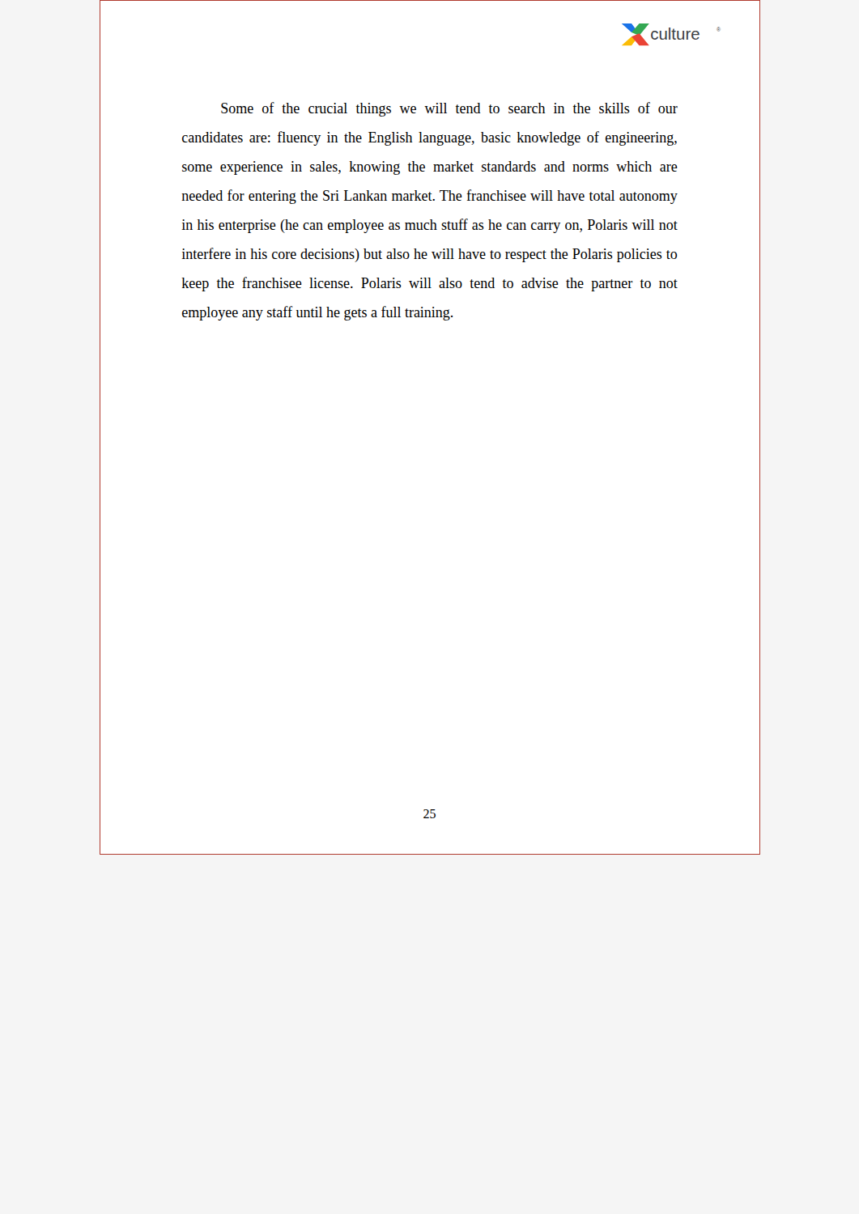culture ®
Some of the crucial things we will tend to search in the skills of our candidates are: fluency in the English language, basic knowledge of engineering, some experience in sales, knowing the market standards and norms which are needed for entering the Sri Lankan market. The franchisee will have total autonomy in his enterprise (he can employee as much stuff as he can carry on, Polaris will not interfere in his core decisions) but also he will have to respect the Polaris policies to keep the franchisee license. Polaris will also tend to advise the partner to not employee any staff until he gets a full training.
25